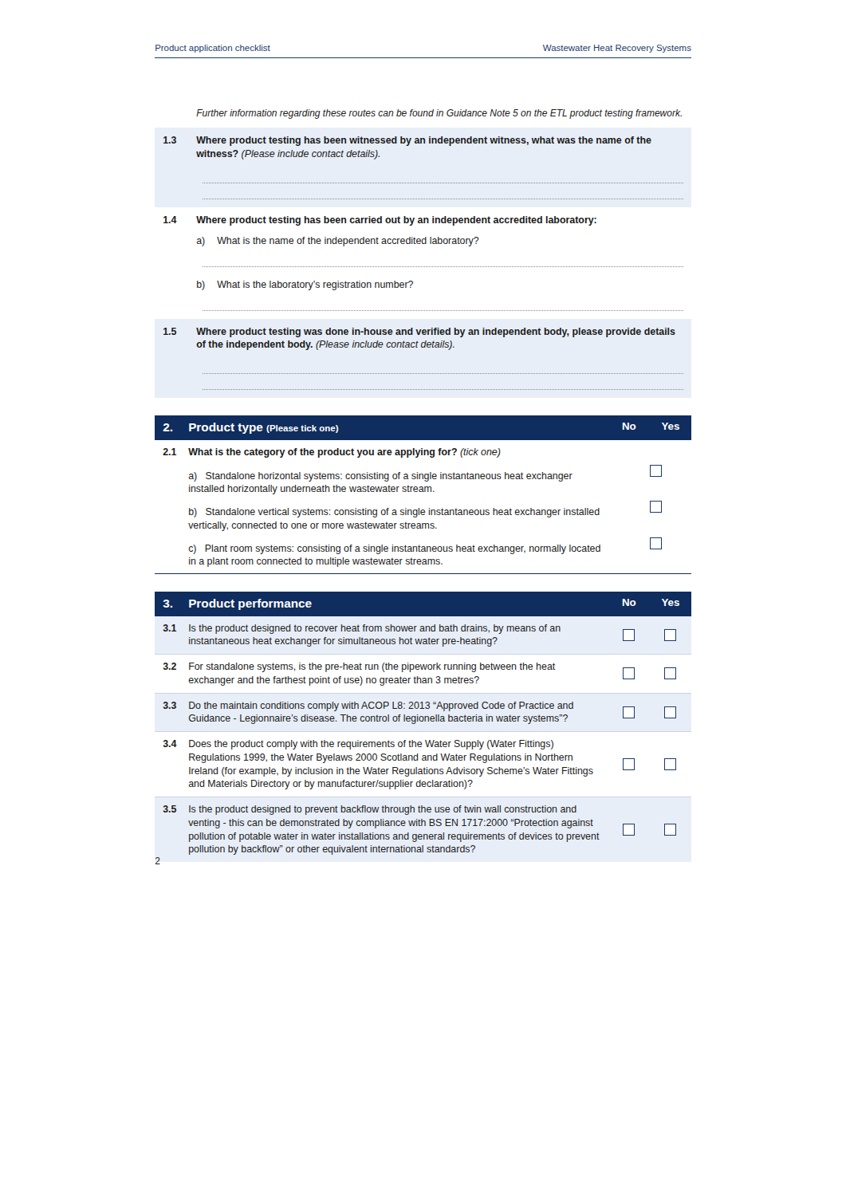Product application checklist
Wastewater Heat Recovery Systems
Further information regarding these routes can be found in Guidance Note 5 on the ETL product testing framework.
1.3
Where product testing has been witnessed by an independent witness, what was the name of the witness? (Please include contact details).
1.4
Where product testing has been carried out by an independent accredited laboratory:
a) What is the name of the independent accredited laboratory?
b) What is the laboratory’s registration number?
1.5
Where product testing was done in-house and verified by an independent body, please provide details of the independent body. (Please include contact details).
2.
Product type (Please tick one)
No
Yes
2.1
What is the category of the product you are applying for? (tick one)
a) Standalone horizontal systems: consisting of a single instantaneous heat exchanger installed horizontally underneath the wastewater stream.
b) Standalone vertical systems: consisting of a single instantaneous heat exchanger installed vertically, connected to one or more wastewater streams.
c) Plant room systems: consisting of a single instantaneous heat exchanger, normally located in a plant room connected to multiple wastewater streams.
3.
Product performance
No
Yes
3.1
Is the product designed to recover heat from shower and bath drains, by means of an instantaneous heat exchanger for simultaneous hot water pre-heating?
3.2
For standalone systems, is the pre-heat run (the pipework running between the heat exchanger and the farthest point of use) no greater than 3 metres?
3.3
Do the maintain conditions comply with ACOP L8: 2013 “Approved Code of Practice and Guidance - Legionnaire’s disease. The control of legionella bacteria in water systems”?
3.4
Does the product comply with the requirements of the Water Supply (Water Fittings) Regulations 1999, the Water Byelaws 2000 Scotland and Water Regulations in Northern Ireland (for example, by inclusion in the Water Regulations Advisory Scheme’s Water Fittings and Materials Directory or by manufacturer/supplier declaration)?
3.5
Is the product designed to prevent backflow through the use of twin wall construction and venting - this can be demonstrated by compliance with BS EN 1717:2000 “Protection against pollution of potable water in water installations and general requirements of devices to prevent pollution by backflow” or other equivalent international standards?
2